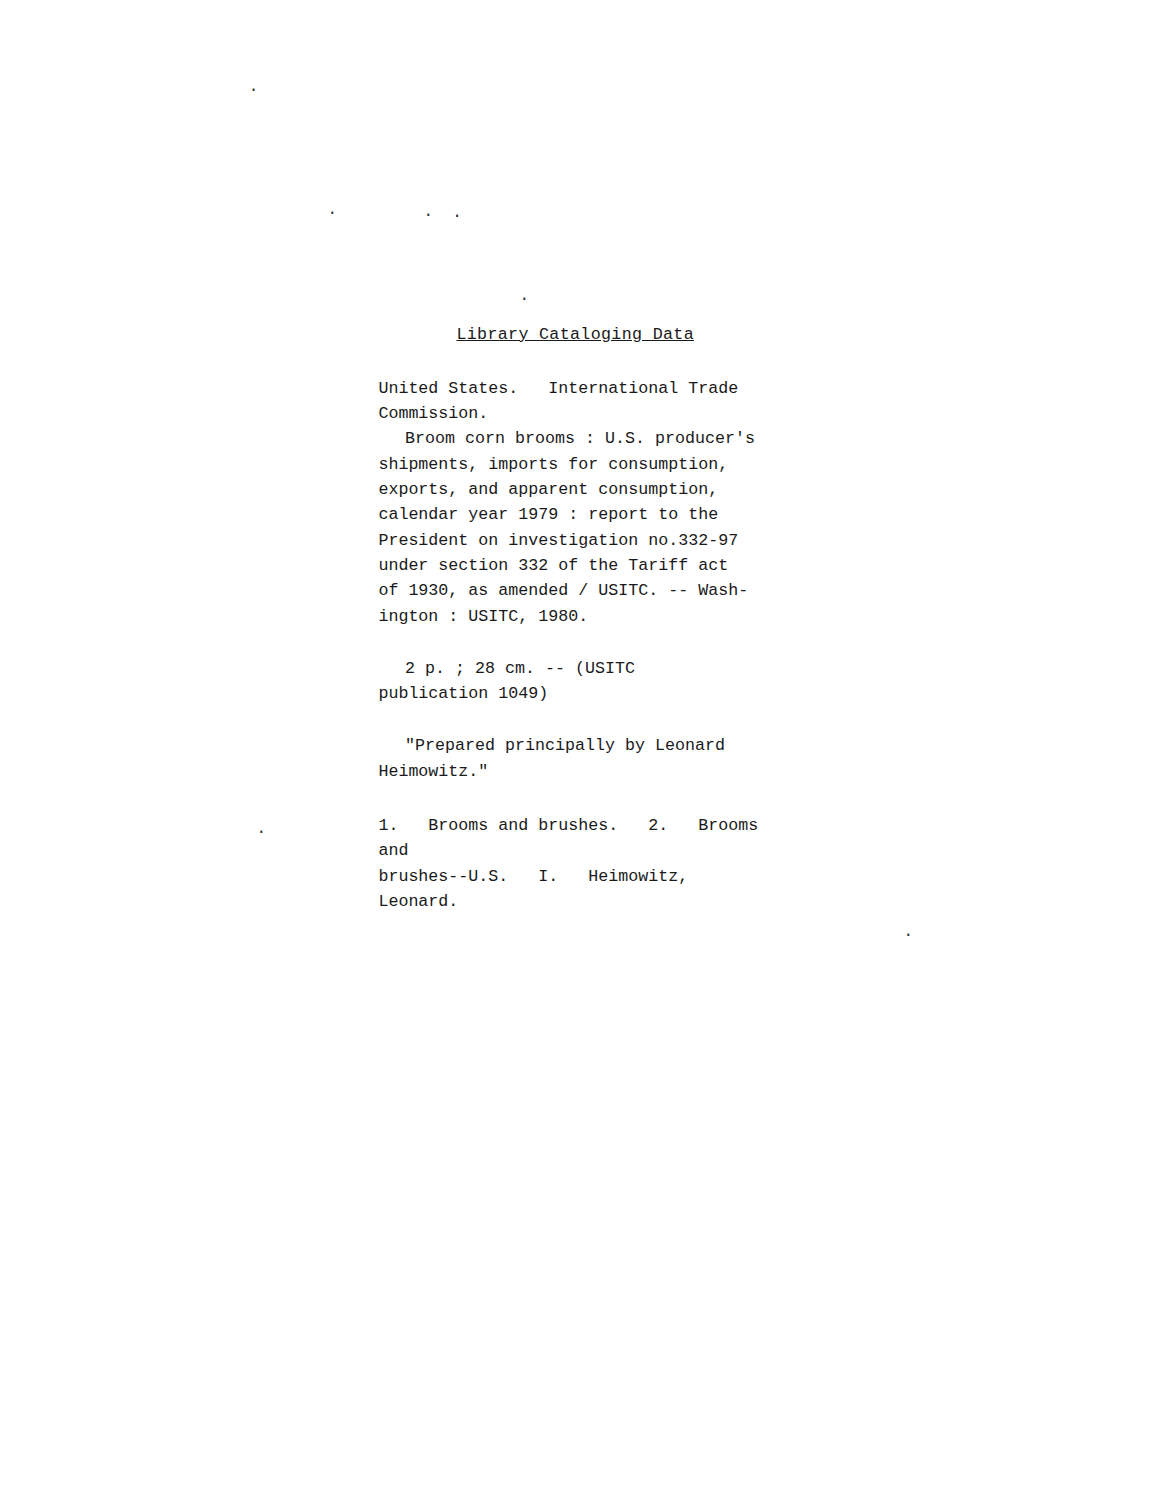. . . . . . .
Library Cataloging Data
United States. International Trade
Commission.
Broom corn brooms : U.S. producer's
shipments, imports for consumption,
exports, and apparent consumption,
calendar year 1979 : report to the
President on investigation no.332-97
under section 332 of the Tariff act
of 1930, as amended / USITC. -- Wash-
ington : USITC, 1980.
2 p. ; 28 cm. -- (USITC
publication 1049)
"Prepared principally by Leonard
Heimowitz."
1. Brooms and brushes. 2. Brooms and
brushes--U.S. I. Heimowitz, Leonard.